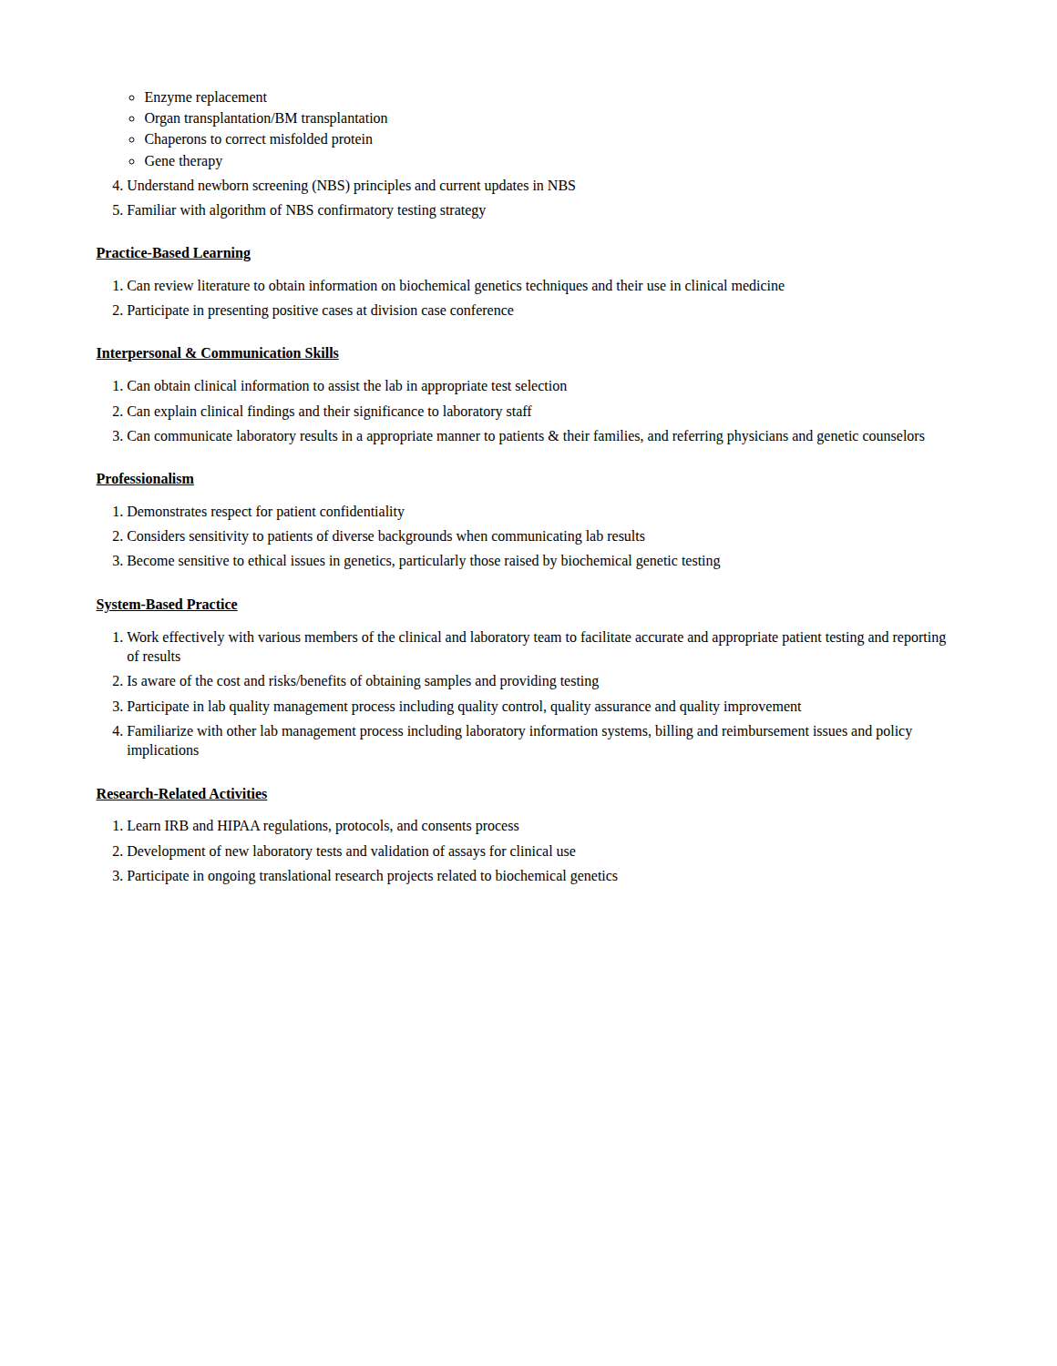Enzyme replacement
Organ transplantation/BM transplantation
Chaperons to correct misfolded protein
Gene therapy
Understand newborn screening (NBS) principles and current updates in NBS
Familiar with algorithm of NBS confirmatory testing strategy
Practice-Based Learning
Can review literature to obtain information on biochemical genetics techniques and their use in clinical medicine
Participate in presenting positive cases at division case conference
Interpersonal & Communication Skills
Can obtain clinical information to assist the lab in appropriate test selection
Can explain clinical findings and their significance to laboratory staff
Can communicate laboratory results in a appropriate manner to patients & their families, and referring physicians and genetic counselors
Professionalism
Demonstrates respect for patient confidentiality
Considers sensitivity to patients of diverse backgrounds when communicating lab results
Become sensitive to ethical issues in genetics, particularly those raised by biochemical genetic testing
System-Based Practice
Work effectively with various members of the clinical and laboratory team to facilitate accurate and appropriate patient testing and reporting of results
Is aware of the cost and risks/benefits of obtaining samples and providing testing
Participate in lab quality management process including quality control, quality assurance and quality improvement
Familiarize with other lab management process including laboratory information systems, billing and reimbursement issues and policy implications
Research-Related Activities
Learn IRB and HIPAA regulations, protocols, and consents process
Development of new laboratory tests and validation of assays for clinical use
Participate in ongoing translational research projects related to biochemical genetics